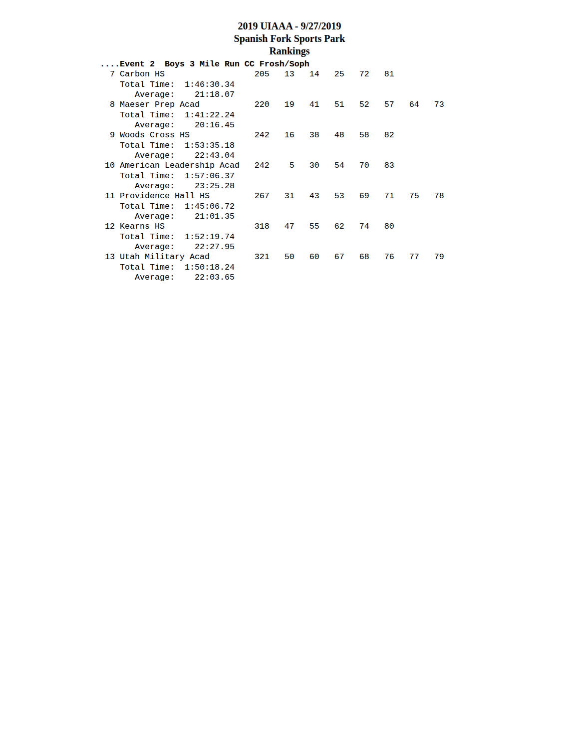2019 UIAAA - 9/27/2019 Spanish Fork Sports Park Rankings
....Event 2  Boys 3 Mile Run CC Frosh/Soph
  7 Carbon HS                  205   13   14   25   72   81
    Total Time:  1:46:30.34
       Average:    21:18.07
  8 Maeser Prep Acad           220   19   41   51   52   57   64   73
    Total Time:  1:41:22.24
       Average:    20:16.45
  9 Woods Cross HS             242   16   38   48   58   82
    Total Time:  1:53:35.18
       Average:    22:43.04
 10 American Leadership Acad   242    5   30   54   70   83
    Total Time:  1:57:06.37
       Average:    23:25.28
 11 Providence Hall HS         267   31   43   53   69   71   75   78
    Total Time:  1:45:06.72
       Average:    21:01.35
 12 Kearns HS                  318   47   55   62   74   80
    Total Time:  1:52:19.74
       Average:    22:27.95
 13 Utah Military Acad         321   50   60   67   68   76   77   79
    Total Time:  1:50:18.24
       Average:    22:03.65